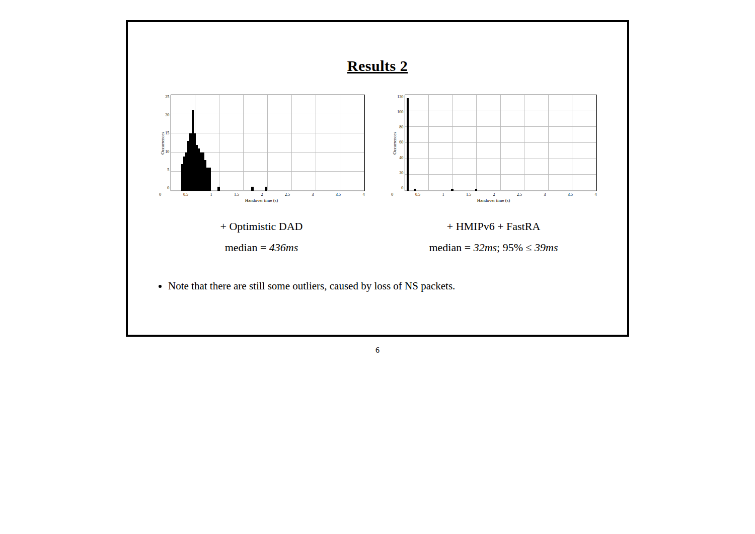Results 2
Occurrences
25 20 15 10 5 0
00.511.522.533.54
Handover time (s)
Occurrences
120 100 80 60 40 20 0
00.511.522.533.54
Handover time (s)
+ Optimistic DAD
median = 436ms
+ HMIPv6 + FastRA
median = 32ms; 95% ≤ 39ms
Note that there are still some outliers, caused by loss of NS packets.
6